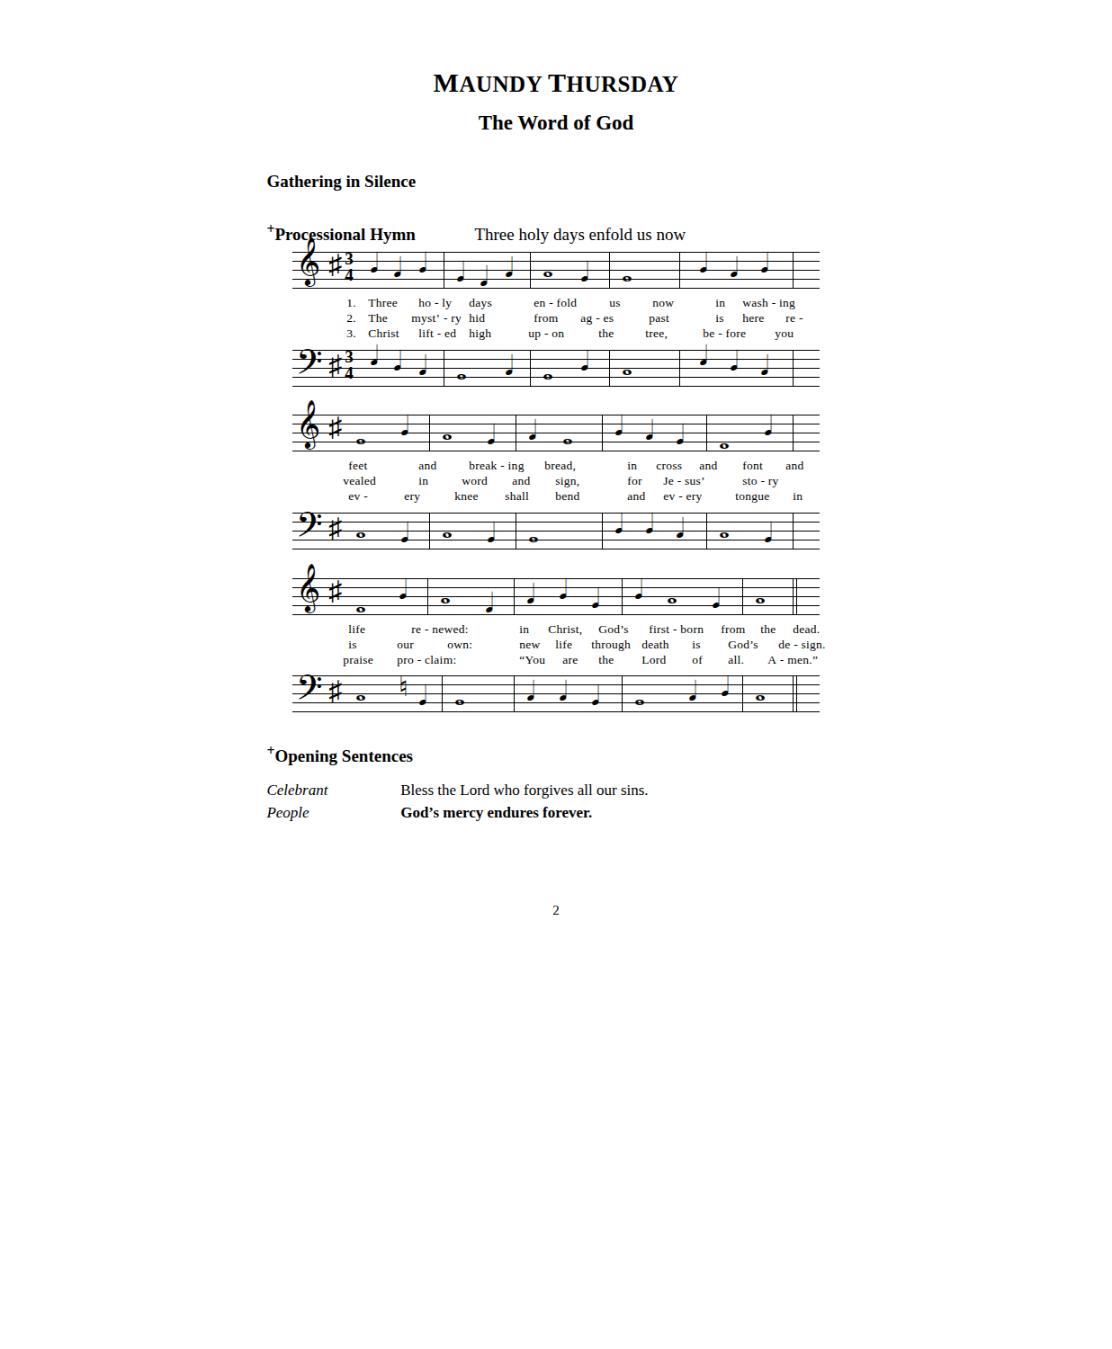Maundy Thursday
The Word of God
Gathering in Silence
+Processional Hymn Three holy days enfold us now
𝄞
♯
3
4
𝅘𝅥
𝅘𝅥
𝅘𝅥
𝅘𝅥
𝅘𝅥
𝅘𝅥
𝅝
𝅘𝅥
𝅝
𝅘𝅥
𝅘𝅥
𝅘𝅥
1. Three ho - ly days en - fold us now in wash - ing
2. The myst’ - ry hid from ag - es past is here re -
3. Christ lift - ed high up - on the tree, be - fore you
𝄢
♯
3
4
𝅘𝅥
𝅘𝅥
𝅘𝅥
𝅝
𝅘𝅥
𝅝
𝅘𝅥
𝅝
𝅘𝅥
𝅘𝅥
𝅘𝅥
𝄞
♯
𝅝
𝅘𝅥
𝅝
𝅘𝅥
𝅘𝅥
𝅝
𝅘𝅥
𝅘𝅥
𝅘𝅥
𝅝
𝅘𝅥
feet and break - ing bread, in cross and font and
vealed in word and sign, for Je - sus’ sto - ry
ev - ery knee shall bend and ev - ery tongue in
𝄢
♯
𝅝
𝅘𝅥
𝅝
𝅘𝅥
𝅝
𝅘𝅥
𝅘𝅥
𝅘𝅥
𝅝
𝅘𝅥
𝄞
♯
𝅝
𝅘𝅥
𝅝
𝅘𝅥
𝅘𝅥
𝅘𝅥
𝅘𝅥
𝅘𝅥
𝅝
𝅘𝅥
𝅝
life re - newed: in Christ, God’s first - born from the dead.
is our own: new life through death is God’s de - sign.
praise pro - claim: “You are the Lord of all. A - men.”
𝄢
♯
𝅝
♮
𝅘𝅥
𝅝
𝅘𝅥
𝅘𝅥
𝅘𝅥
𝅝
𝅘𝅥
𝅘𝅥
𝅝
+Opening Sentences
| Celebrant | Bless the Lord who forgives all our sins. |
| People | God’s mercy endures forever. |
2